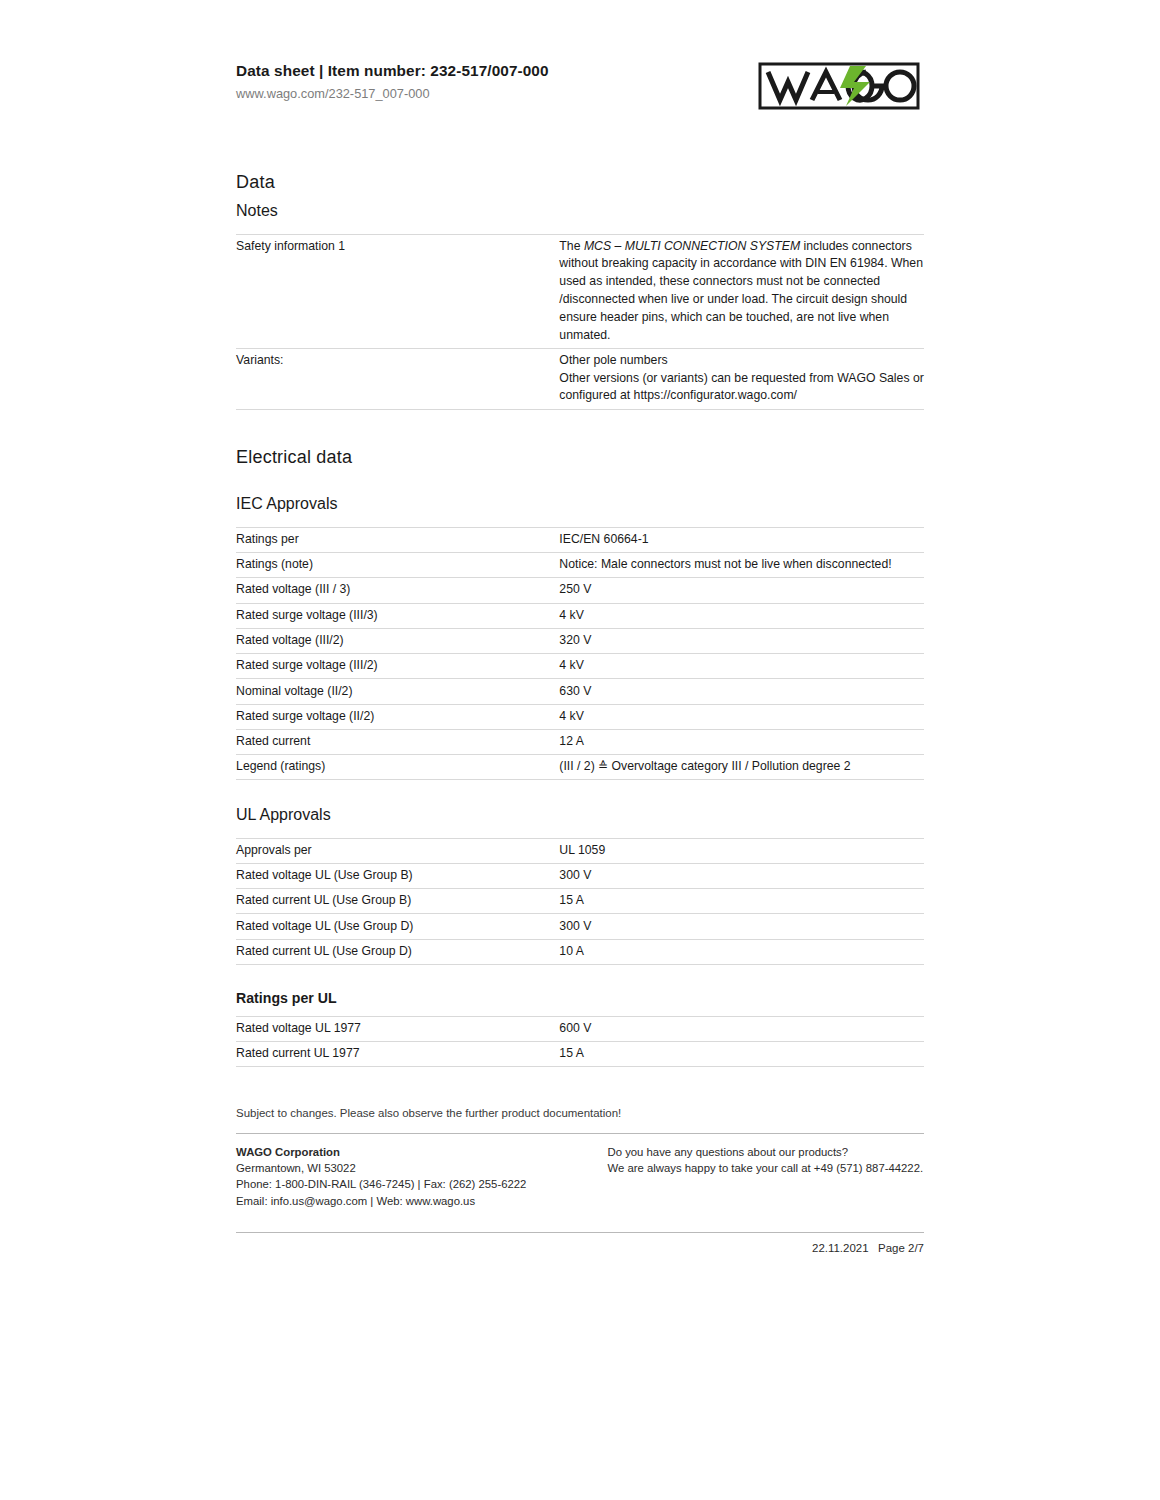Data sheet | Item number: 232-517/007-000
www.wago.com/232-517_007-000
Data
Notes
| Safety information 1 | The MCS – MULTI CONNECTION SYSTEM includes connectors without breaking capacity in accordance with DIN EN 61984. When used as intended, these connectors must not be connected /disconnected when live or under load. The circuit design should ensure header pins, which can be touched, are not live when unmated. |
| Variants: | Other pole numbers Other versions (or variants) can be requested from WAGO Sales or configured at https://configurator.wago.com/ |
Electrical data
IEC Approvals
| Ratings per | IEC/EN 60664-1 |
| Ratings (note) | Notice: Male connectors must not be live when disconnected! |
| Rated voltage (III / 3) | 250 V |
| Rated surge voltage (III/3) | 4 kV |
| Rated voltage (III/2) | 320 V |
| Rated surge voltage (III/2) | 4 kV |
| Nominal voltage (II/2) | 630 V |
| Rated surge voltage (II/2) | 4 kV |
| Rated current | 12 A |
| Legend (ratings) | (III / 2) ≙ Overvoltage category III / Pollution degree 2 |
UL Approvals
| Approvals per | UL 1059 |
| Rated voltage UL (Use Group B) | 300 V |
| Rated current UL (Use Group B) | 15 A |
| Rated voltage UL (Use Group D) | 300 V |
| Rated current UL (Use Group D) | 10 A |
Ratings per UL
| Rated voltage UL 1977 | 600 V |
| Rated current UL 1977 | 15 A |
Subject to changes. Please also observe the further product documentation!
WAGO Corporation
Germantown, WI 53022
Phone: 1-800-DIN-RAIL (346-7245) | Fax: (262) 255-6222
Email: info.us@wago.com | Web: www.wago.us
Do you have any questions about our products?
We are always happy to take your call at +49 (571) 887-44222.
22.11.2021 Page 2/7